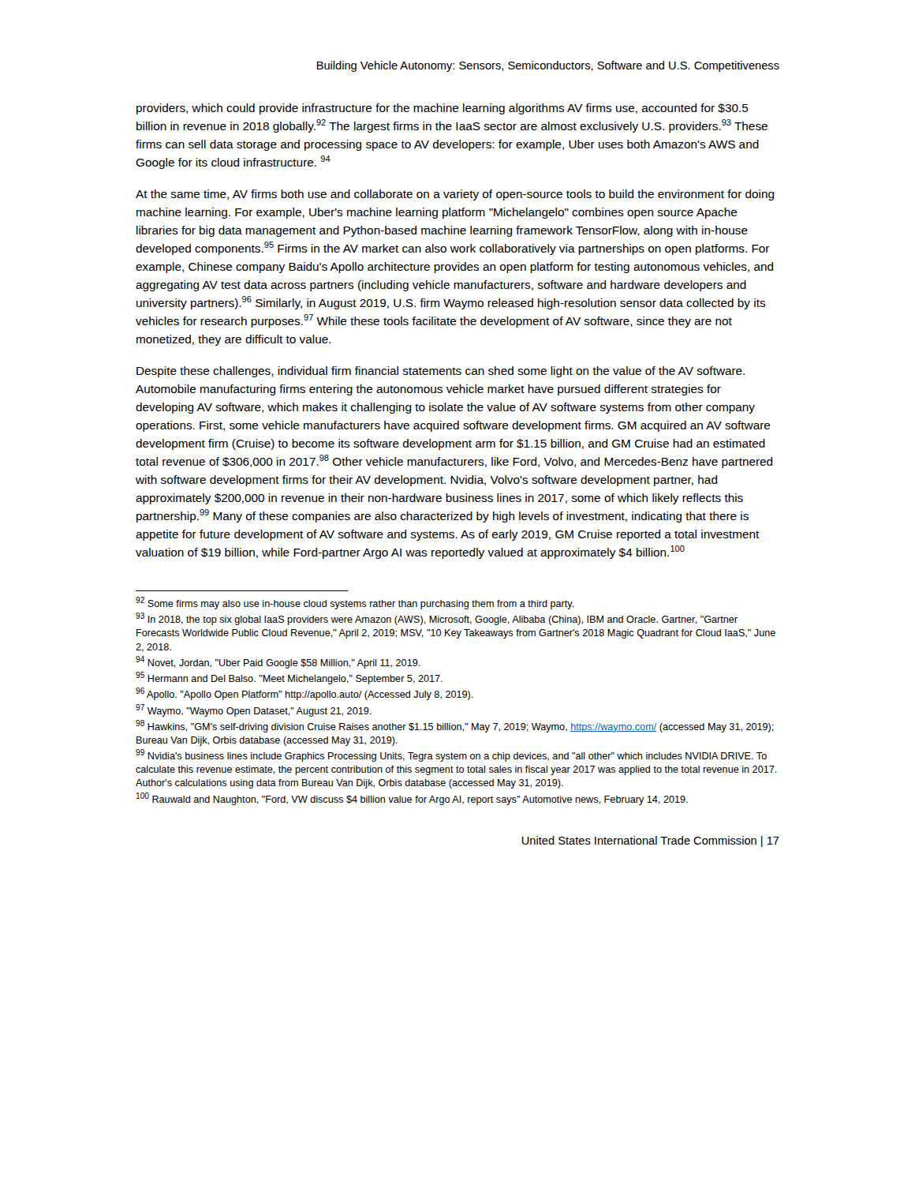Building Vehicle Autonomy: Sensors, Semiconductors, Software and U.S. Competitiveness
providers, which could provide infrastructure for the machine learning algorithms AV firms use, accounted for $30.5 billion in revenue in 2018 globally.92 The largest firms in the IaaS sector are almost exclusively U.S. providers.93 These firms can sell data storage and processing space to AV developers: for example, Uber uses both Amazon's AWS and Google for its cloud infrastructure. 94
At the same time, AV firms both use and collaborate on a variety of open-source tools to build the environment for doing machine learning. For example, Uber's machine learning platform "Michelangelo" combines open source Apache libraries for big data management and Python-based machine learning framework TensorFlow, along with in-house developed components.95 Firms in the AV market can also work collaboratively via partnerships on open platforms. For example, Chinese company Baidu's Apollo architecture provides an open platform for testing autonomous vehicles, and aggregating AV test data across partners (including vehicle manufacturers, software and hardware developers and university partners).96 Similarly, in August 2019, U.S. firm Waymo released high-resolution sensor data collected by its vehicles for research purposes.97 While these tools facilitate the development of AV software, since they are not monetized, they are difficult to value.
Despite these challenges, individual firm financial statements can shed some light on the value of the AV software. Automobile manufacturing firms entering the autonomous vehicle market have pursued different strategies for developing AV software, which makes it challenging to isolate the value of AV software systems from other company operations. First, some vehicle manufacturers have acquired software development firms. GM acquired an AV software development firm (Cruise) to become its software development arm for $1.15 billion, and GM Cruise had an estimated total revenue of $306,000 in 2017.98 Other vehicle manufacturers, like Ford, Volvo, and Mercedes-Benz have partnered with software development firms for their AV development. Nvidia, Volvo's software development partner, had approximately $200,000 in revenue in their non-hardware business lines in 2017, some of which likely reflects this partnership.99 Many of these companies are also characterized by high levels of investment, indicating that there is appetite for future development of AV software and systems. As of early 2019, GM Cruise reported a total investment valuation of $19 billion, while Ford-partner Argo AI was reportedly valued at approximately $4 billion.100
92 Some firms may also use in-house cloud systems rather than purchasing them from a third party.
93 In 2018, the top six global IaaS providers were Amazon (AWS), Microsoft, Google, Alibaba (China), IBM and Oracle. Gartner, "Gartner Forecasts Worldwide Public Cloud Revenue," April 2, 2019; MSV, "10 Key Takeaways from Gartner's 2018 Magic Quadrant for Cloud IaaS," June 2, 2018.
94 Novet, Jordan, "Uber Paid Google $58 Million," April 11, 2019.
95 Hermann and Del Balso. "Meet Michelangelo," September 5, 2017.
96 Apollo. "Apollo Open Platform" http://apollo.auto/ (Accessed July 8, 2019).
97 Waymo, "Waymo Open Dataset," August 21, 2019.
98 Hawkins, "GM's self-driving division Cruise Raises another $1.15 billion," May 7, 2019; Waymo, https://waymo.com/ (accessed May 31, 2019); Bureau Van Dijk, Orbis database (accessed May 31, 2019).
99 Nvidia's business lines include Graphics Processing Units, Tegra system on a chip devices, and "all other" which includes NVIDIA DRIVE. To calculate this revenue estimate, the percent contribution of this segment to total sales in fiscal year 2017 was applied to the total revenue in 2017. Author's calculations using data from Bureau Van Dijk, Orbis database (accessed May 31, 2019).
100 Rauwald and Naughton, "Ford, VW discuss $4 billion value for Argo AI, report says" Automotive news, February 14, 2019.
United States International Trade Commission | 17